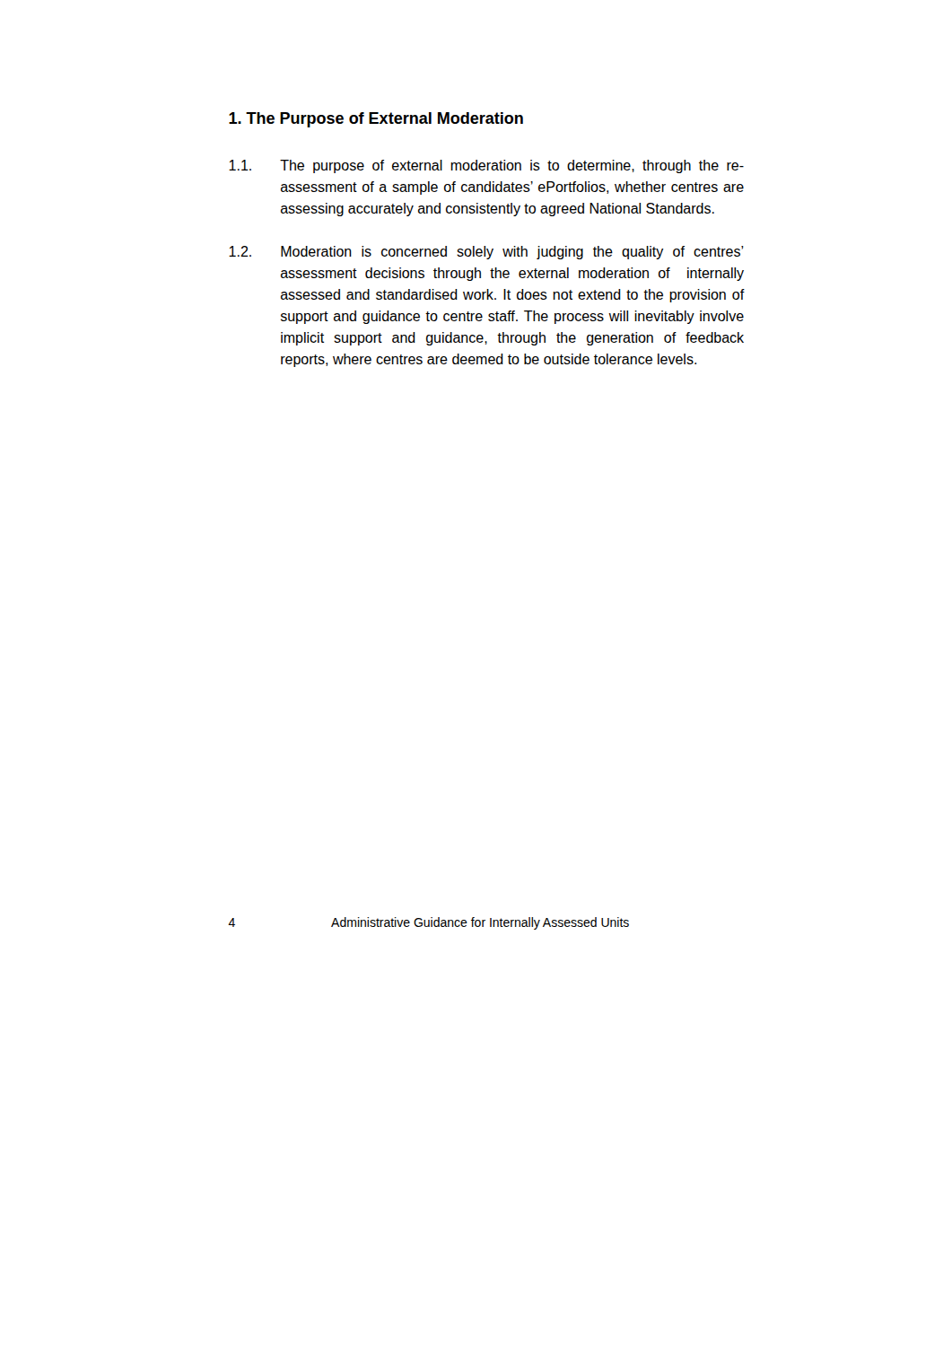1. The Purpose of External Moderation
1.1.
The purpose of external moderation is to determine, through the re-assessment of a sample of candidates’ ePortfolios, whether centres are assessing accurately and consistently to agreed National Standards.
1.2.
Moderation is concerned solely with judging the quality of centres’ assessment decisions through the external moderation of internally assessed and standardised work. It does not extend to the provision of support and guidance to centre staff. The process will inevitably involve implicit support and guidance, through the generation of feedback reports, where centres are deemed to be outside tolerance levels.
4
Administrative Guidance for Internally Assessed Units